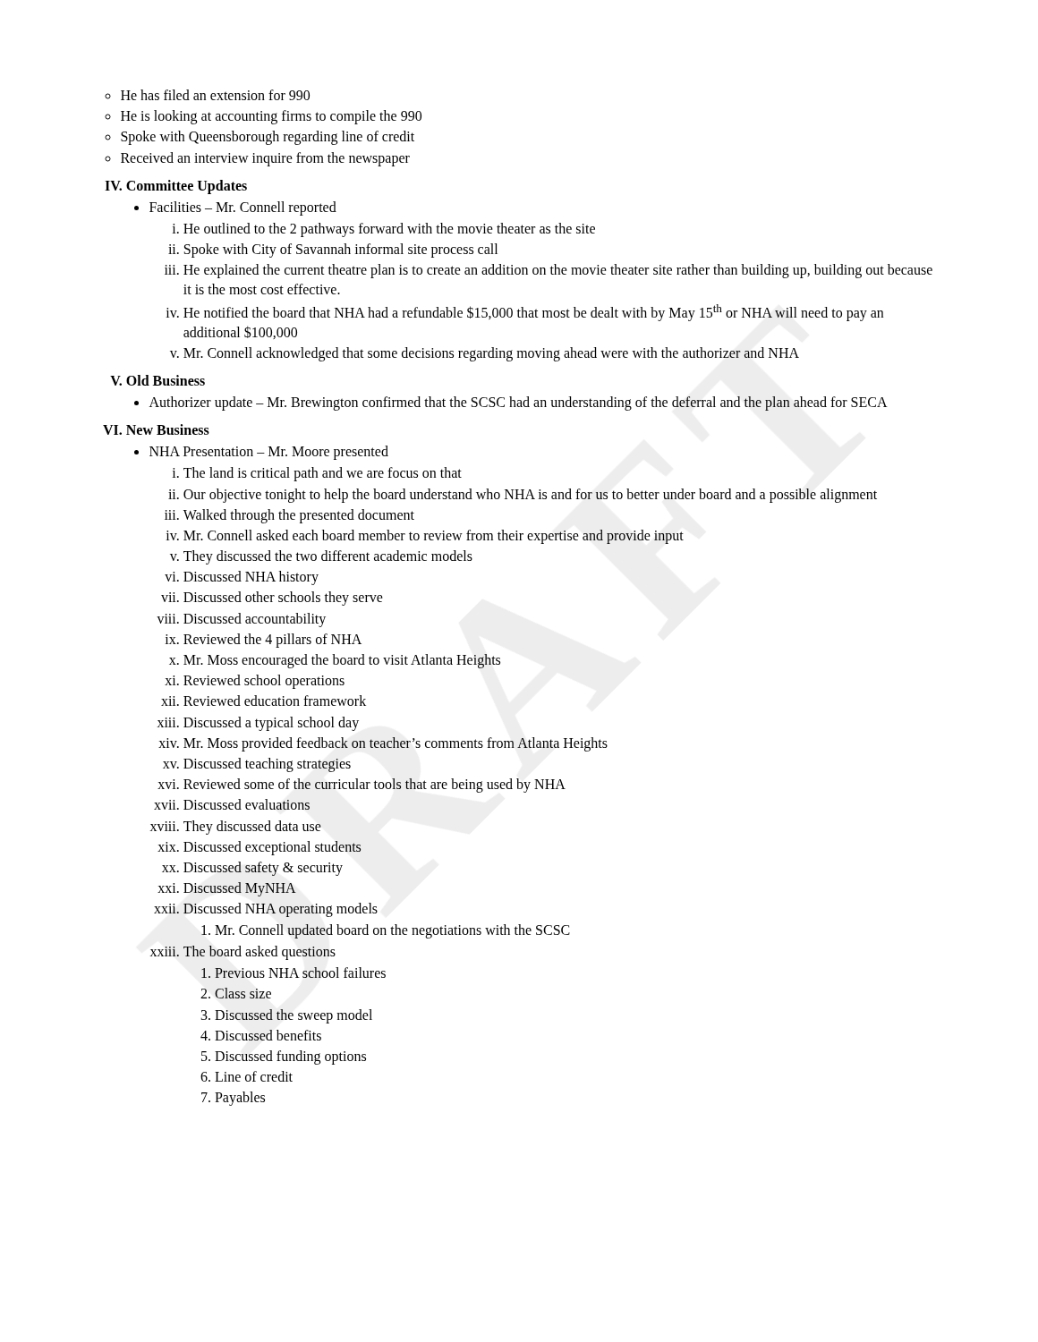He has filed an extension for 990
He is looking at accounting firms to compile the 990
Spoke with Queensborough regarding line of credit
Received an interview inquire from the newspaper
Committee Updates
Facilities – Mr. Connell reported
He outlined to the 2 pathways forward with the movie theater as the site
Spoke with City of Savannah informal site process call
He explained the current theatre plan is to create an addition on the movie theater site rather than building up, building out because it is the most cost effective.
He notified the board that NHA had a refundable $15,000 that most be dealt with by May 15th or NHA will need to pay an additional $100,000
Mr. Connell acknowledged that some decisions regarding moving ahead were with the authorizer and NHA
Old Business
Authorizer update – Mr. Brewington confirmed that the SCSC had an understanding of the deferral and the plan ahead for SECA
New Business
NHA Presentation – Mr. Moore presented
The land is critical path and we are focus on that
Our objective tonight to help the board understand who NHA is and for us to better under board and a possible alignment
Walked through the presented document
Mr. Connell asked each board member to review from their expertise and provide input
They discussed the two different academic models
Discussed NHA history
Discussed other schools they serve
Discussed accountability
Reviewed the 4 pillars of NHA
Mr. Moss encouraged the board to visit Atlanta Heights
Reviewed school operations
Reviewed education framework
Discussed a typical school day
Mr. Moss provided feedback on teacher’s comments from Atlanta Heights
Discussed teaching strategies
Reviewed some of the curricular tools that are being used by NHA
Discussed evaluations
They discussed data use
Discussed exceptional students
Discussed safety & security
Discussed MyNHA
Discussed NHA operating models
Mr. Connell updated board on the negotiations with the SCSC
The board asked questions
Previous NHA school failures
Class size
Discussed the sweep model
Discussed benefits
Discussed funding options
Line of credit
Payables